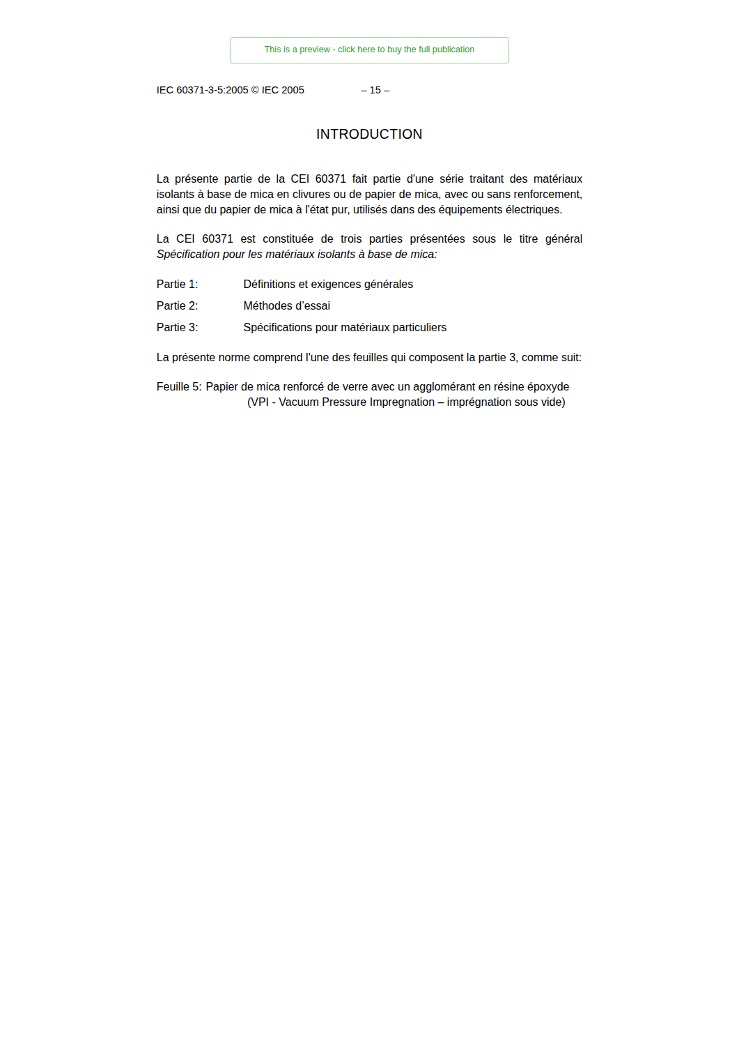This is a preview - click here to buy the full publication
IEC 60371-3-5:2005 © IEC 2005 – 15 –
INTRODUCTION
La présente partie de la CEI 60371 fait partie d'une série traitant des matériaux isolants à base de mica en clivures ou de papier de mica, avec ou sans renforcement, ainsi que du papier de mica à l'état pur, utilisés dans des équipements électriques.
La CEI 60371 est constituée de trois parties présentées sous le titre général Spécification pour les matériaux isolants à base de mica:
Partie 1:
Définitions et exigences générales
Partie 2:
Méthodes d’essai
Partie 3:
Spécifications pour matériaux particuliers
La présente norme comprend l'une des feuilles qui composent la partie 3, comme suit:
Feuille 5:
Papier de mica renforcé de verre avec un agglomérant en résine époxyde
(VPI - Vacuum Pressure Impregnation – imprégnation sous vide)